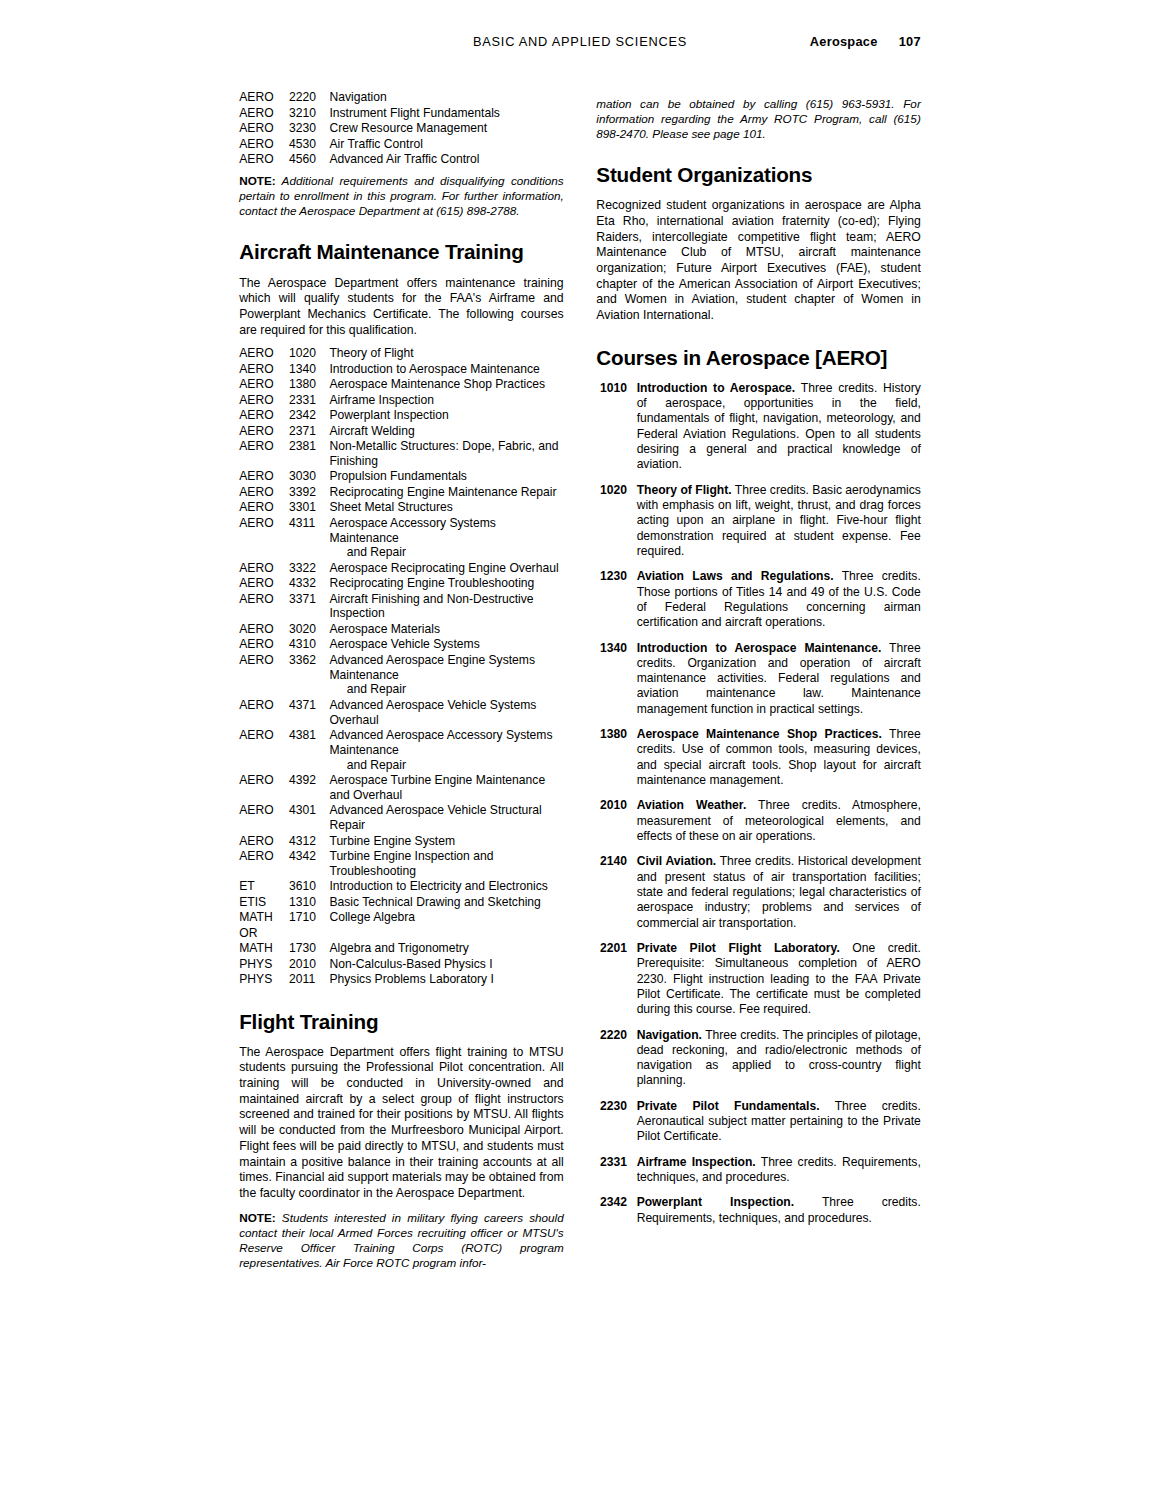Basic and Applied Sciences Aerospace107
| AERO | 2220 | Navigation |
| AERO | 3210 | Instrument Flight Fundamentals |
| AERO | 3230 | Crew Resource Management |
| AERO | 4530 | Air Traffic Control |
| AERO | 4560 | Advanced Air Traffic Control |
NOTE: Additional requirements and disqualifying conditions pertain to enrollment in this program. For further information, contact the Aerospace Department at (615) 898-2788.
Aircraft Maintenance Training
The Aerospace Department offers maintenance training which will qualify students for the FAA's Airframe and Powerplant Mechanics Certificate. The following courses are required for this qualification.
| AERO | 1020 | Theory of Flight |
| AERO | 1340 | Introduction to Aerospace Maintenance |
| AERO | 1380 | Aerospace Maintenance Shop Practices |
| AERO | 2331 | Airframe Inspection |
| AERO | 2342 | Powerplant Inspection |
| AERO | 2371 | Aircraft Welding |
| AERO | 2381 | Non-Metallic Structures: Dope, Fabric, and Finishing |
| AERO | 3030 | Propulsion Fundamentals |
| AERO | 3392 | Reciprocating Engine Maintenance Repair |
| AERO | 3301 | Sheet Metal Structures |
| AERO | 4311 | Aerospace Accessory Systems Maintenance and Repair |
| AERO | 3322 | Aerospace Reciprocating Engine Overhaul |
| AERO | 4332 | Reciprocating Engine Troubleshooting |
| AERO | 3371 | Aircraft Finishing and Non-Destructive Inspection |
| AERO | 3020 | Aerospace Materials |
| AERO | 4310 | Aerospace Vehicle Systems |
| AERO | 3362 | Advanced Aerospace Engine Systems Maintenance and Repair |
| AERO | 4371 | Advanced Aerospace Vehicle Systems Overhaul |
| AERO | 4381 | Advanced Aerospace Accessory Systems Maintenance and Repair |
| AERO | 4392 | Aerospace Turbine Engine Maintenance and Overhaul |
| AERO | 4301 | Advanced Aerospace Vehicle Structural Repair |
| AERO | 4312 | Turbine Engine System |
| AERO | 4342 | Turbine Engine Inspection and Troubleshooting |
| ET | 3610 | Introduction to Electricity and Electronics |
| ETIS | 1310 | Basic Technical Drawing and Sketching |
| MATH | 1710 | College Algebra |
| OR |
| MATH | 1730 | Algebra and Trigonometry |
| PHYS | 2010 | Non-Calculus-Based Physics I |
| PHYS | 2011 | Physics Problems Laboratory I |
Flight Training
The Aerospace Department offers flight training to MTSU students pursuing the Professional Pilot concentration. All training will be conducted in University-owned and maintained aircraft by a select group of flight instructors screened and trained for their positions by MTSU. All flights will be conducted from the Murfreesboro Municipal Airport. Flight fees will be paid directly to MTSU, and students must maintain a positive balance in their training accounts at all times. Financial aid support materials may be obtained from the faculty coordinator in the Aerospace Department.
NOTE: Students interested in military flying careers should contact their local Armed Forces recruiting officer or MTSU's Reserve Officer Training Corps (ROTC) program representatives. Air Force ROTC program infor-
mation can be obtained by calling (615) 963-5931. For information regarding the Army ROTC Program, call (615) 898-2470. Please see page 101.
Student Organizations
Recognized student organizations in aerospace are Alpha Eta Rho, international aviation fraternity (co-ed); Flying Raiders, intercollegiate competitive flight team; AERO Maintenance Club of MTSU, aircraft maintenance organization; Future Airport Executives (FAE), student chapter of the American Association of Airport Executives; and Women in Aviation, student chapter of Women in Aviation International.
Courses in Aerospace [AERO]
1010
Introduction to Aerospace. Three credits. History of aerospace, opportunities in the field, fundamentals of flight, navigation, meteorology, and Federal Aviation Regulations. Open to all students desiring a general and practical knowledge of aviation.
1020
Theory of Flight. Three credits. Basic aerodynamics with emphasis on lift, weight, thrust, and drag forces acting upon an airplane in flight. Five-hour flight demonstration required at student expense. Fee required.
1230
Aviation Laws and Regulations. Three credits. Those portions of Titles 14 and 49 of the U.S. Code of Federal Regulations concerning airman certification and aircraft operations.
1340
Introduction to Aerospace Maintenance. Three credits. Organization and operation of aircraft maintenance activities. Federal regulations and aviation maintenance law. Maintenance management function in practical settings.
1380
Aerospace Maintenance Shop Practices. Three credits. Use of common tools, measuring devices, and special aircraft tools. Shop layout for aircraft maintenance management.
2010
Aviation Weather. Three credits. Atmosphere, measurement of meteorological elements, and effects of these on air operations.
2140
Civil Aviation. Three credits. Historical development and present status of air transportation facilities; state and federal regulations; legal characteristics of aerospace industry; problems and services of commercial air transportation.
2201
Private Pilot Flight Laboratory. One credit. Prerequisite: Simultaneous completion of AERO 2230. Flight instruction leading to the FAA Private Pilot Certificate. The certificate must be completed during this course. Fee required.
2220
Navigation. Three credits. The principles of pilotage, dead reckoning, and radio/electronic methods of navigation as applied to cross-country flight planning.
2230
Private Pilot Fundamentals. Three credits. Aeronautical subject matter pertaining to the Private Pilot Certificate.
2331
Airframe Inspection. Three credits. Requirements, techniques, and procedures.
2342
Powerplant Inspection. Three credits. Requirements, techniques, and procedures.